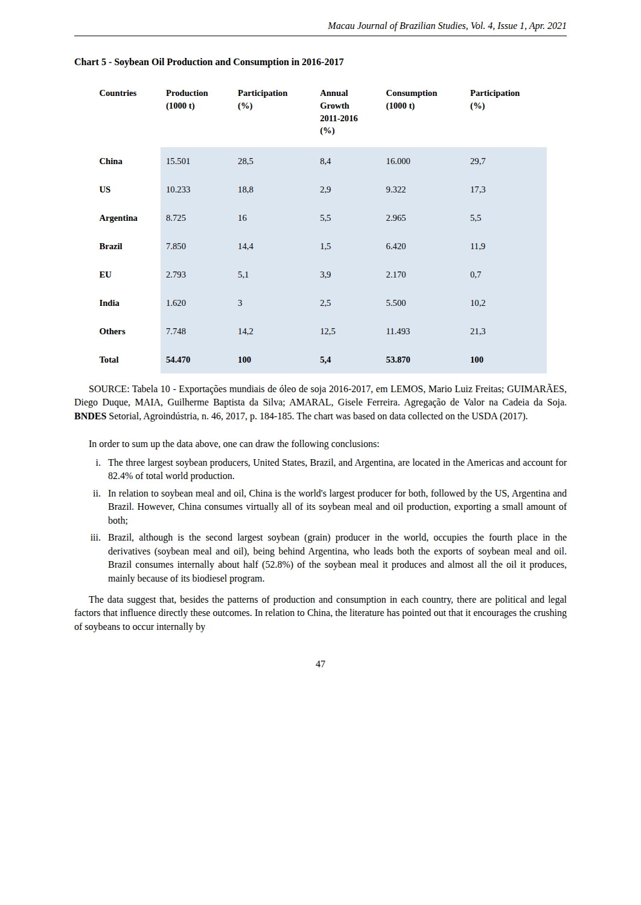Macau Journal of Brazilian Studies, Vol. 4, Issue 1, Apr. 2021
Chart 5 - Soybean Oil Production and Consumption in 2016-2017
| Countries | Production (1000 t) | Participation (%) | Annual Growth 2011-2016 (%) | Consumption (1000 t) | Participation (%) |
| --- | --- | --- | --- | --- | --- |
| China | 15.501 | 28,5 | 8,4 | 16.000 | 29,7 |
| US | 10.233 | 18,8 | 2,9 | 9.322 | 17,3 |
| Argentina | 8.725 | 16 | 5,5 | 2.965 | 5,5 |
| Brazil | 7.850 | 14,4 | 1,5 | 6.420 | 11,9 |
| EU | 2.793 | 5,1 | 3,9 | 2.170 | 0,7 |
| India | 1.620 | 3 | 2,5 | 5.500 | 10,2 |
| Others | 7.748 | 14,2 | 12,5 | 11.493 | 21,3 |
| Total | 54.470 | 100 | 5,4 | 53.870 | 100 |
SOURCE: Tabela 10 - Exportações mundiais de óleo de soja 2016-2017, em LEMOS, Mario Luiz Freitas; GUIMARÃES, Diego Duque, MAIA, Guilherme Baptista da Silva; AMARAL, Gisele Ferreira. Agregação de Valor na Cadeia da Soja. BNDES Setorial, Agroindústria, n. 46, 2017, p. 184-185. The chart was based on data collected on the USDA (2017).
In order to sum up the data above, one can draw the following conclusions:
The three largest soybean producers, United States, Brazil, and Argentina, are located in the Americas and account for 82.4% of total world production.
In relation to soybean meal and oil, China is the world's largest producer for both, followed by the US, Argentina and Brazil. However, China consumes virtually all of its soybean meal and oil production, exporting a small amount of both;
Brazil, although is the second largest soybean (grain) producer in the world, occupies the fourth place in the derivatives (soybean meal and oil), being behind Argentina, who leads both the exports of soybean meal and oil. Brazil consumes internally about half (52.8%) of the soybean meal it produces and almost all the oil it produces, mainly because of its biodiesel program.
The data suggest that, besides the patterns of production and consumption in each country, there are political and legal factors that influence directly these outcomes. In relation to China, the literature has pointed out that it encourages the crushing of soybeans to occur internally by
47